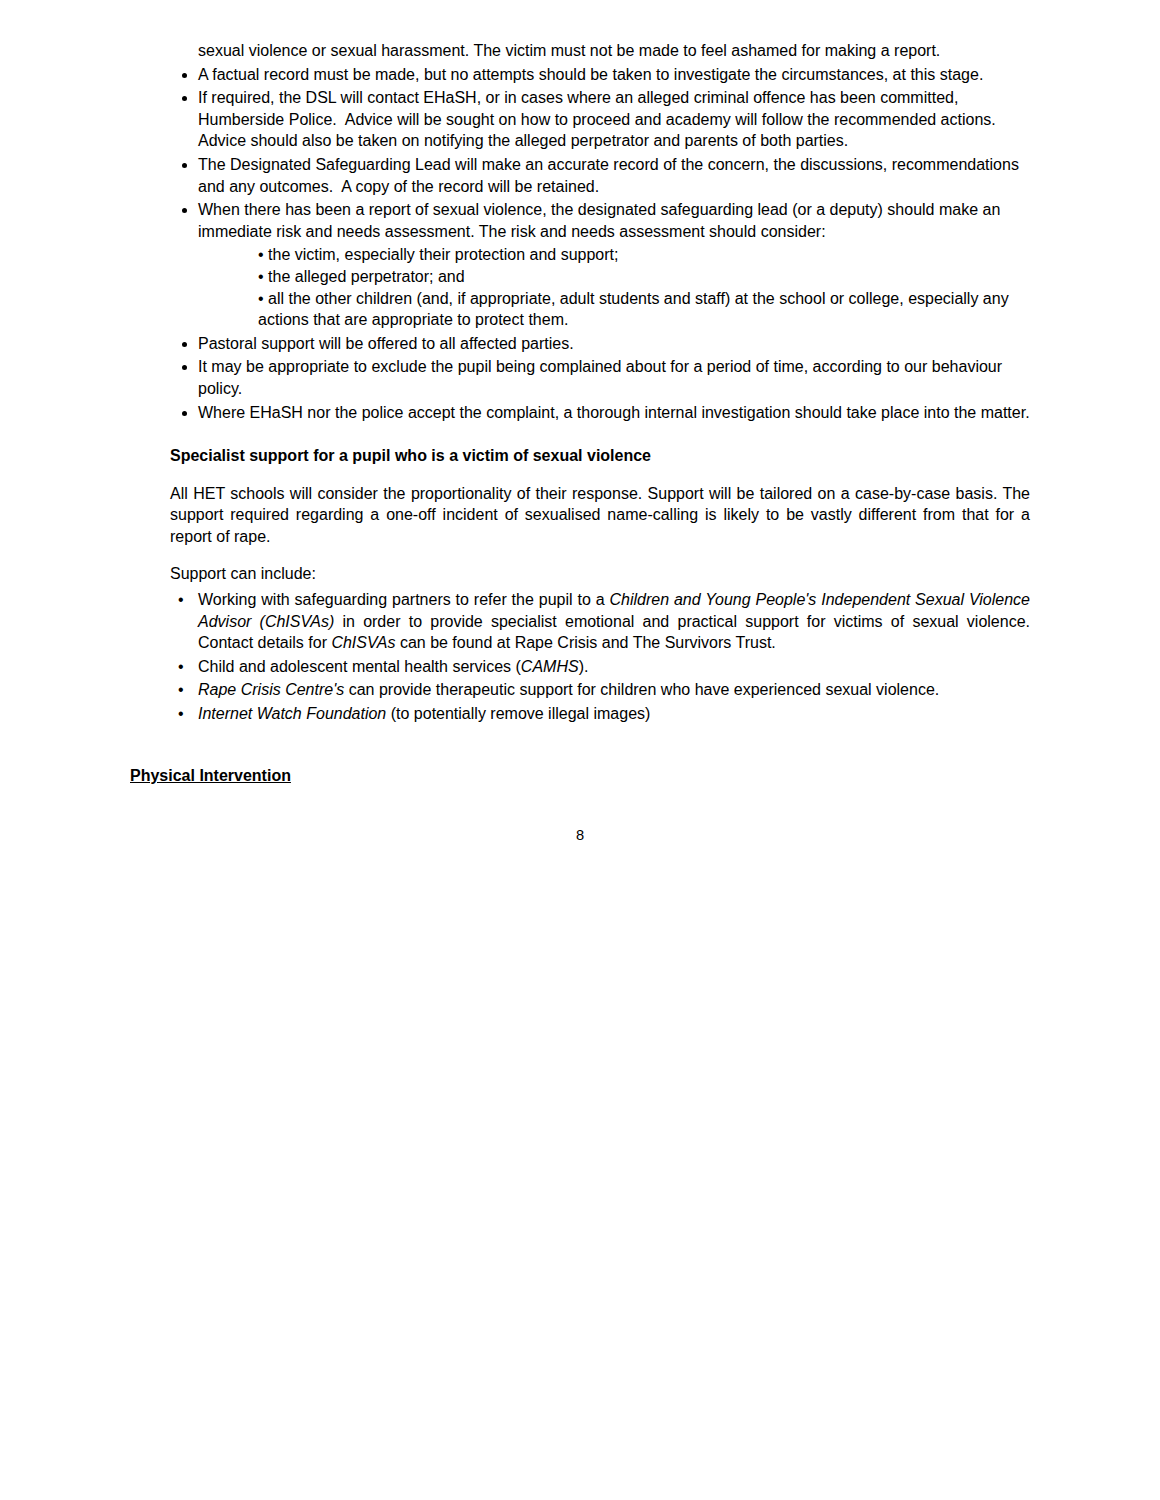sexual violence or sexual harassment. The victim must not be made to feel ashamed for making a report.
A factual record must be made, but no attempts should be taken to investigate the circumstances, at this stage.
If required, the DSL will contact EHaSH, or in cases where an alleged criminal offence has been committed, Humberside Police. Advice will be sought on how to proceed and academy will follow the recommended actions. Advice should also be taken on notifying the alleged perpetrator and parents of both parties.
The Designated Safeguarding Lead will make an accurate record of the concern, the discussions, recommendations and any outcomes. A copy of the record will be retained.
When there has been a report of sexual violence, the designated safeguarding lead (or a deputy) should make an immediate risk and needs assessment. The risk and needs assessment should consider:
• the victim, especially their protection and support;
• the alleged perpetrator; and
• all the other children (and, if appropriate, adult students and staff) at the school or college, especially any actions that are appropriate to protect them.
Pastoral support will be offered to all affected parties.
It may be appropriate to exclude the pupil being complained about for a period of time, according to our behaviour policy.
Where EHaSH nor the police accept the complaint, a thorough internal investigation should take place into the matter.
Specialist support for a pupil who is a victim of sexual violence
All HET schools will consider the proportionality of their response. Support will be tailored on a case-by-case basis. The support required regarding a one-off incident of sexualised name-calling is likely to be vastly different from that for a report of rape.
Support can include:
Working with safeguarding partners to refer the pupil to a Children and Young People's Independent Sexual Violence Advisor (ChISVAs) in order to provide specialist emotional and practical support for victims of sexual violence. Contact details for ChISVAs can be found at Rape Crisis and The Survivors Trust.
Child and adolescent mental health services (CAMHS).
Rape Crisis Centre's can provide therapeutic support for children who have experienced sexual violence.
Internet Watch Foundation (to potentially remove illegal images)
Physical Intervention
8